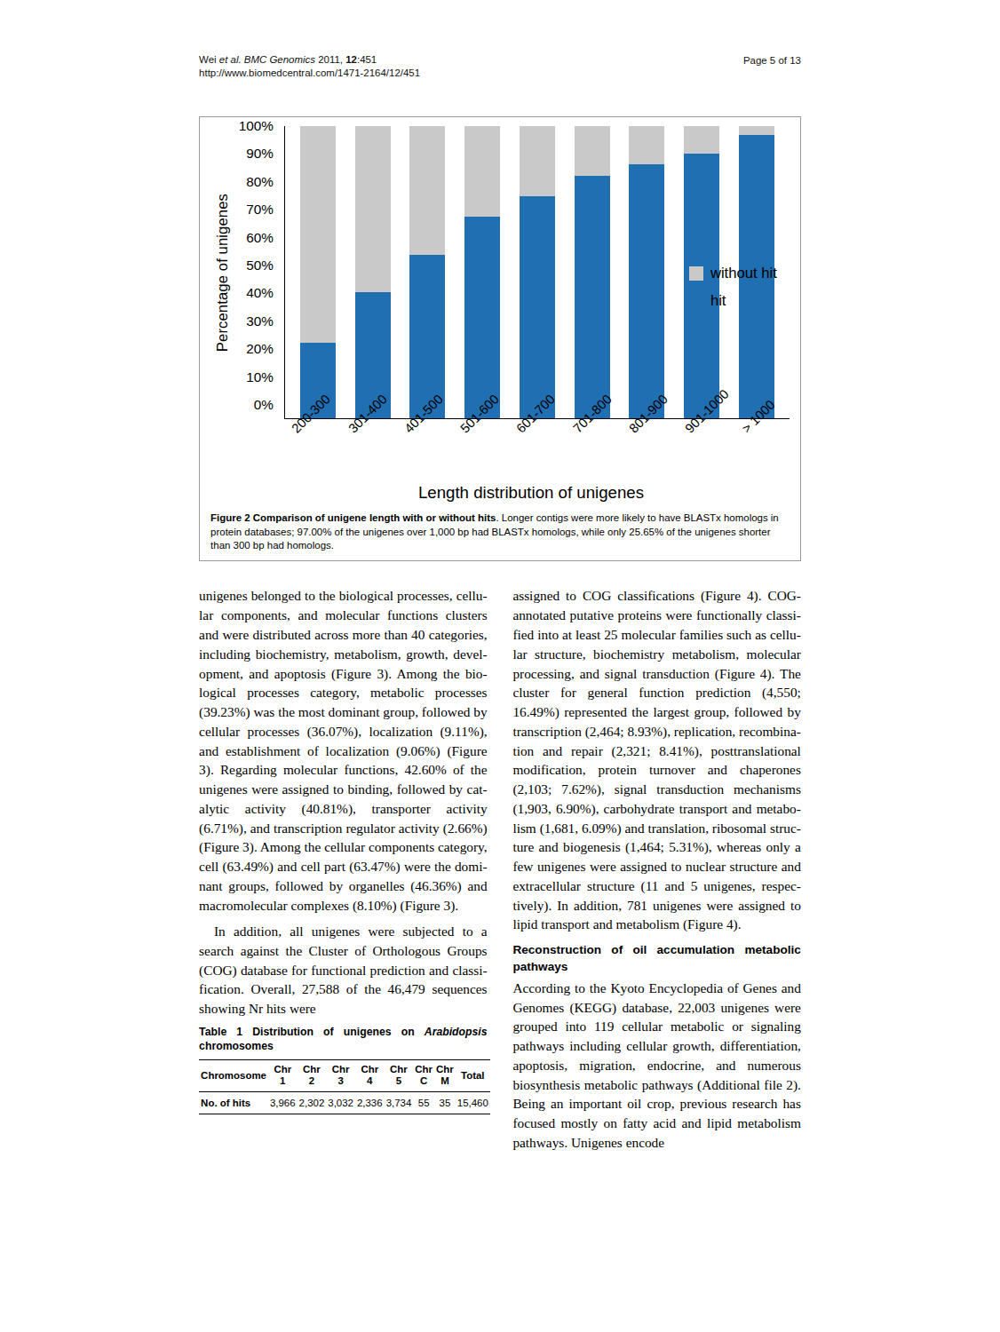Wei et al. BMC Genomics 2011, 12:451
http://www.biomedcentral.com/1471-2164/12/451
Page 5 of 13
Percentage of unigenes
100% 90% 80% 70% 60% 50% 40% 30% 20% 10% 0%
200-300
301-400
401-500
501-600
601-700
701-800
801-900
901-1000
> 1000
Length distribution of unigenes
without hit
hit
Figure 2 Comparison of unigene length with or without hits. Longer contigs were more likely to have BLASTx homologs in protein databases; 97.00% of the unigenes over 1,000 bp had BLASTx homologs, while only 25.65% of the unigenes shorter than 300 bp had homologs.
unigenes belonged to the biological processes, cellular components, and molecular functions clusters and were distributed across more than 40 categories, including biochemistry, metabolism, growth, development, and apoptosis (Figure 3). Among the biological processes category, metabolic processes (39.23%) was the most dominant group, followed by cellular processes (36.07%), localization (9.11%), and establishment of localization (9.06%) (Figure 3). Regarding molecular functions, 42.60% of the unigenes were assigned to binding, followed by catalytic activity (40.81%), transporter activity (6.71%), and transcription regulator activity (2.66%) (Figure 3). Among the cellular components category, cell (63.49%) and cell part (63.47%) were the dominant groups, followed by organelles (46.36%) and macromolecular complexes (8.10%) (Figure 3).
In addition, all unigenes were subjected to a search against the Cluster of Orthologous Groups (COG) database for functional prediction and classification. Overall, 27,588 of the 46,479 sequences showing Nr hits were
Table 1 Distribution of unigenes on Arabidopsis chromosomes
| Chromosome | Chr 1 | Chr 2 | Chr 3 | Chr 4 | Chr 5 | Chr C | Chr M | Total |
| --- | --- | --- | --- | --- | --- | --- | --- | --- |
| No. of hits | 3,966 | 2,302 | 3,032 | 2,336 | 3,734 | 55 | 35 | 15,460 |
assigned to COG classifications (Figure 4). COG-annotated putative proteins were functionally classified into at least 25 molecular families such as cellular structure, biochemistry metabolism, molecular processing, and signal transduction (Figure 4). The cluster for general function prediction (4,550; 16.49%) represented the largest group, followed by transcription (2,464; 8.93%), replication, recombination and repair (2,321; 8.41%), posttranslational modification, protein turnover and chaperones (2,103; 7.62%), signal transduction mechanisms (1,903, 6.90%), carbohydrate transport and metabolism (1,681, 6.09%) and translation, ribosomal structure and biogenesis (1,464; 5.31%), whereas only a few unigenes were assigned to nuclear structure and extracellular structure (11 and 5 unigenes, respectively). In addition, 781 unigenes were assigned to lipid transport and metabolism (Figure 4).
Reconstruction of oil accumulation metabolic pathways
According to the Kyoto Encyclopedia of Genes and Genomes (KEGG) database, 22,003 unigenes were grouped into 119 cellular metabolic or signaling pathways including cellular growth, differentiation, apoptosis, migration, endocrine, and numerous biosynthesis metabolic pathways (Additional file 2). Being an important oil crop, previous research has focused mostly on fatty acid and lipid metabolism pathways. Unigenes encode